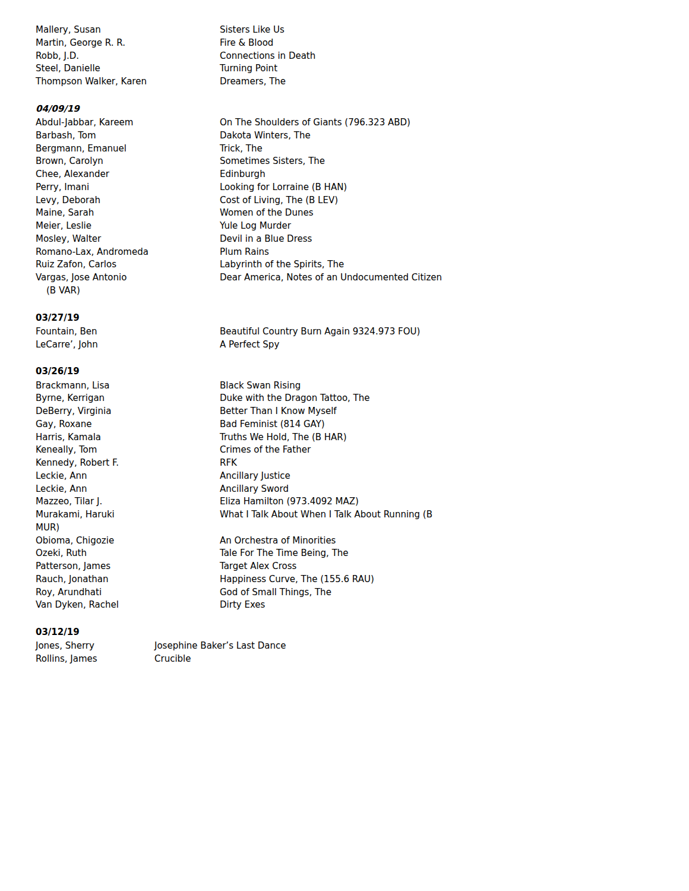Mallery, Susan
Sisters Like Us
Martin, George R. R.
Fire & Blood
Robb, J.D.
Connections in Death
Steel, Danielle
Turning Point
Thompson Walker, Karen
Dreamers, The
04/09/19
Abdul-Jabbar, Kareem
On The Shoulders of Giants (796.323 ABD)
Barbash, Tom
Dakota Winters, The
Bergmann, Emanuel
Trick, The
Brown, Carolyn
Sometimes Sisters, The
Chee, Alexander
Edinburgh
Perry, Imani
Looking for Lorraine (B HAN)
Levy, Deborah
Cost of Living, The (B LEV)
Maine, Sarah
Women of the Dunes
Meier, Leslie
Yule Log Murder
Mosley, Walter
Devil in a Blue Dress
Romano-Lax, Andromeda
Plum Rains
Ruiz Zafon, Carlos
Labyrinth of the Spirits, The
Vargas, Jose Antonio
(B VAR)
Dear America, Notes of an Undocumented Citizen
03/27/19
Fountain, Ben
Beautiful Country Burn Again 9324.973 FOU)
LeCarre’, John
A Perfect Spy
03/26/19
Brackmann, Lisa
Black Swan Rising
Byrne, Kerrigan
Duke with the Dragon Tattoo, The
DeBerry, Virginia
Better Than I Know Myself
Gay, Roxane
Bad Feminist (814 GAY)
Harris, Kamala
Truths We Hold, The (B HAR)
Keneally, Tom
Crimes of the Father
Kennedy, Robert F.
RFK
Leckie, Ann
Ancillary Justice
Leckie, Ann
Ancillary Sword
Mazzeo, Tilar J.
Eliza Hamilton (973.4092 MAZ)
Murakami, Haruki
MUR)
What I Talk About When I Talk About Running (B
Obioma, Chigozie
An Orchestra of Minorities
Ozeki, Ruth
Tale For The Time Being, The
Patterson, James
Target Alex Cross
Rauch, Jonathan
Happiness Curve, The (155.6 RAU)
Roy, Arundhati
God of Small Things, The
Van Dyken, Rachel
Dirty Exes
03/12/19
Jones, Sherry
Josephine Baker’s Last Dance
Rollins, James
Crucible